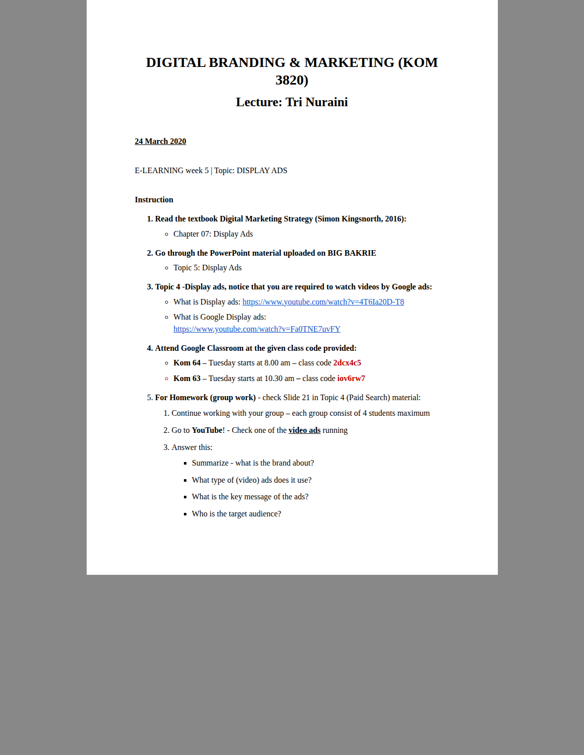DIGITAL BRANDING & MARKETING (KOM 3820)
Lecture: Tri Nuraini
24 March 2020
E-LEARNING week 5 | Topic: DISPLAY ADS
Instruction
Read the textbook Digital Marketing Strategy (Simon Kingsnorth, 2016):
Chapter 07: Display Ads
Go through the PowerPoint material uploaded on BIG BAKRIE
Topic 5: Display Ads
Topic 4 -Display ads, notice that you are required to watch videos by Google ads:
What is Display ads: https://www.youtube.com/watch?v=4T6Ia20D-T8
What is Google Display ads:
https://www.youtube.com/watch?v=Fa0TNE7uvFY
Attend Google Classroom at the given class code provided:
Kom 64 – Tuesday starts at 8.00 am – class code 2dcx4c5
Kom 63 – Tuesday starts at 10.30 am – class code iov6rw7
For Homework (group work) - check Slide 21 in Topic 4 (Paid Search) material:
Continue working with your group – each group consist of 4 students maximum
Go to YouTube! - Check one of the video ads running
Answer this:
Summarize - what is the brand about?
What type of (video) ads does it use?
What is the key message of the ads?
Who is the target audience?